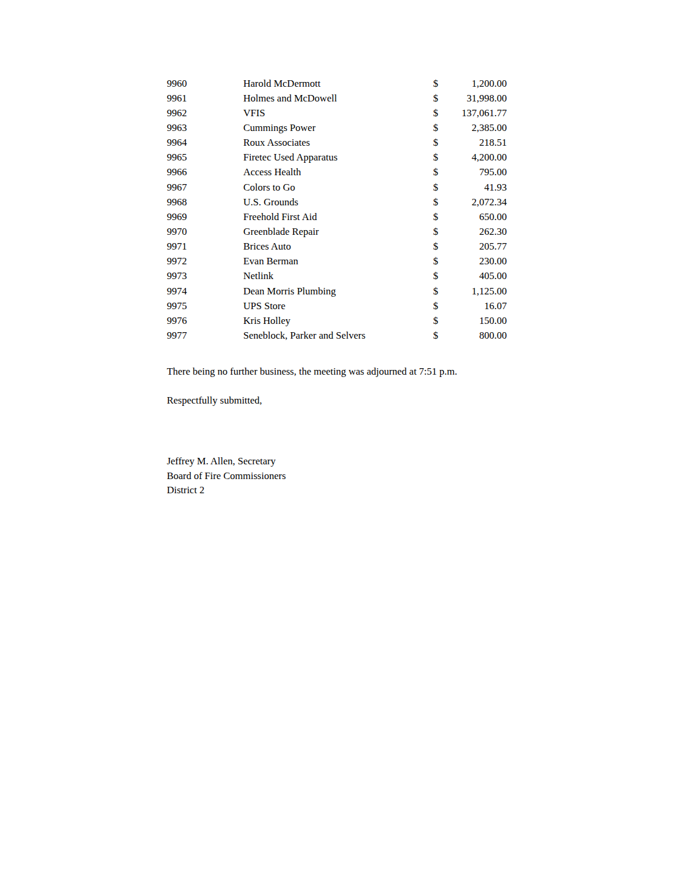| 9960 | Harold McDermott | $ | 1,200.00 |
| 9961 | Holmes and McDowell | $ | 31,998.00 |
| 9962 | VFIS | $ | 137,061.77 |
| 9963 | Cummings Power | $ | 2,385.00 |
| 9964 | Roux Associates | $ | 218.51 |
| 9965 | Firetec Used Apparatus | $ | 4,200.00 |
| 9966 | Access Health | $ | 795.00 |
| 9967 | Colors to Go | $ | 41.93 |
| 9968 | U.S. Grounds | $ | 2,072.34 |
| 9969 | Freehold First Aid | $ | 650.00 |
| 9970 | Greenblade Repair | $ | 262.30 |
| 9971 | Brices Auto | $ | 205.77 |
| 9972 | Evan Berman | $ | 230.00 |
| 9973 | Netlink | $ | 405.00 |
| 9974 | Dean Morris Plumbing | $ | 1,125.00 |
| 9975 | UPS Store | $ | 16.07 |
| 9976 | Kris Holley | $ | 150.00 |
| 9977 | Seneblock, Parker and Selvers | $ | 800.00 |
There being no further business, the meeting was adjourned at 7:51 p.m.
Respectfully submitted,
Jeffrey M. Allen, Secretary
Board of Fire Commissioners
District 2